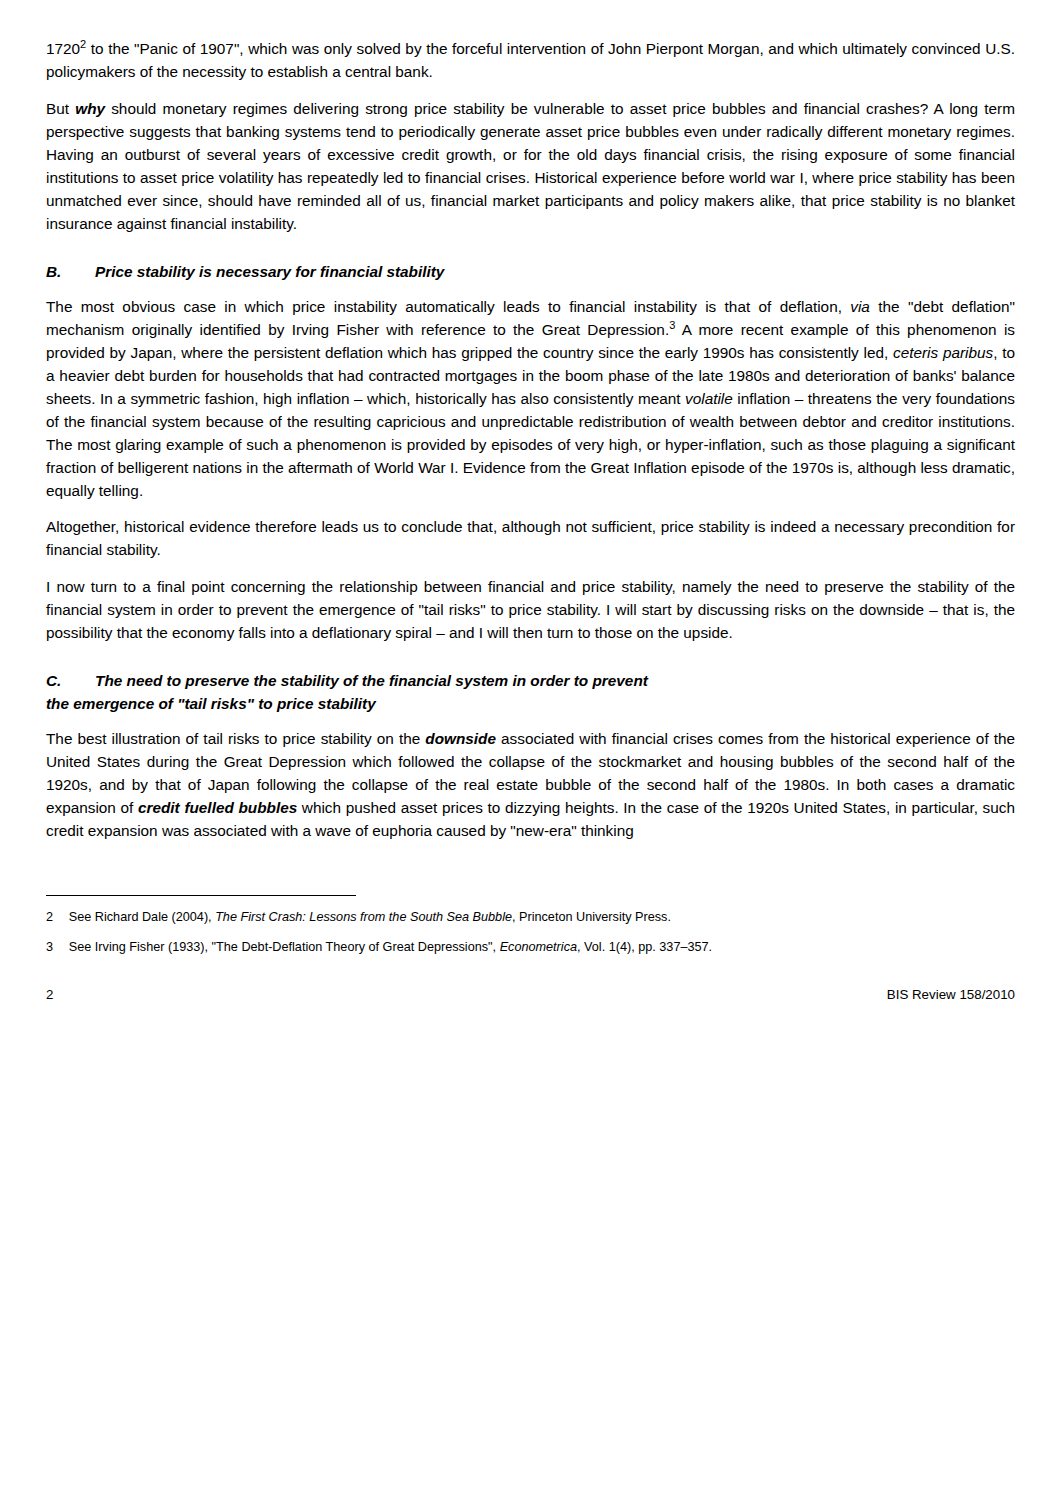17202 to the "Panic of 1907", which was only solved by the forceful intervention of John Pierpont Morgan, and which ultimately convinced U.S. policymakers of the necessity to establish a central bank.
But why should monetary regimes delivering strong price stability be vulnerable to asset price bubbles and financial crashes? A long term perspective suggests that banking systems tend to periodically generate asset price bubbles even under radically different monetary regimes. Having an outburst of several years of excessive credit growth, or for the old days financial crisis, the rising exposure of some financial institutions to asset price volatility has repeatedly led to financial crises. Historical experience before world war I, where price stability has been unmatched ever since, should have reminded all of us, financial market participants and policy makers alike, that price stability is no blanket insurance against financial instability.
B. Price stability is necessary for financial stability
The most obvious case in which price instability automatically leads to financial instability is that of deflation, via the "debt deflation" mechanism originally identified by Irving Fisher with reference to the Great Depression.3 A more recent example of this phenomenon is provided by Japan, where the persistent deflation which has gripped the country since the early 1990s has consistently led, ceteris paribus, to a heavier debt burden for households that had contracted mortgages in the boom phase of the late 1980s and deterioration of banks' balance sheets. In a symmetric fashion, high inflation – which, historically has also consistently meant volatile inflation – threatens the very foundations of the financial system because of the resulting capricious and unpredictable redistribution of wealth between debtor and creditor institutions. The most glaring example of such a phenomenon is provided by episodes of very high, or hyper-inflation, such as those plaguing a significant fraction of belligerent nations in the aftermath of World War I. Evidence from the Great Inflation episode of the 1970s is, although less dramatic, equally telling.
Altogether, historical evidence therefore leads us to conclude that, although not sufficient, price stability is indeed a necessary precondition for financial stability.
I now turn to a final point concerning the relationship between financial and price stability, namely the need to preserve the stability of the financial system in order to prevent the emergence of "tail risks" to price stability. I will start by discussing risks on the downside – that is, the possibility that the economy falls into a deflationary spiral – and I will then turn to those on the upside.
C. The need to preserve the stability of the financial system in order to prevent
the emergence of "tail risks" to price stability
The best illustration of tail risks to price stability on the downside associated with financial crises comes from the historical experience of the United States during the Great Depression which followed the collapse of the stockmarket and housing bubbles of the second half of the 1920s, and by that of Japan following the collapse of the real estate bubble of the second half of the 1980s. In both cases a dramatic expansion of credit fuelled bubbles which pushed asset prices to dizzying heights. In the case of the 1920s United States, in particular, such credit expansion was associated with a wave of euphoria caused by "new-era" thinking
2
See Richard Dale (2004), The First Crash: Lessons from the South Sea Bubble, Princeton University Press.
3
See Irving Fisher (1933), "The Debt-Deflation Theory of Great Depressions", Econometrica, Vol. 1(4), pp. 337–357.
2 BIS Review 158/2010